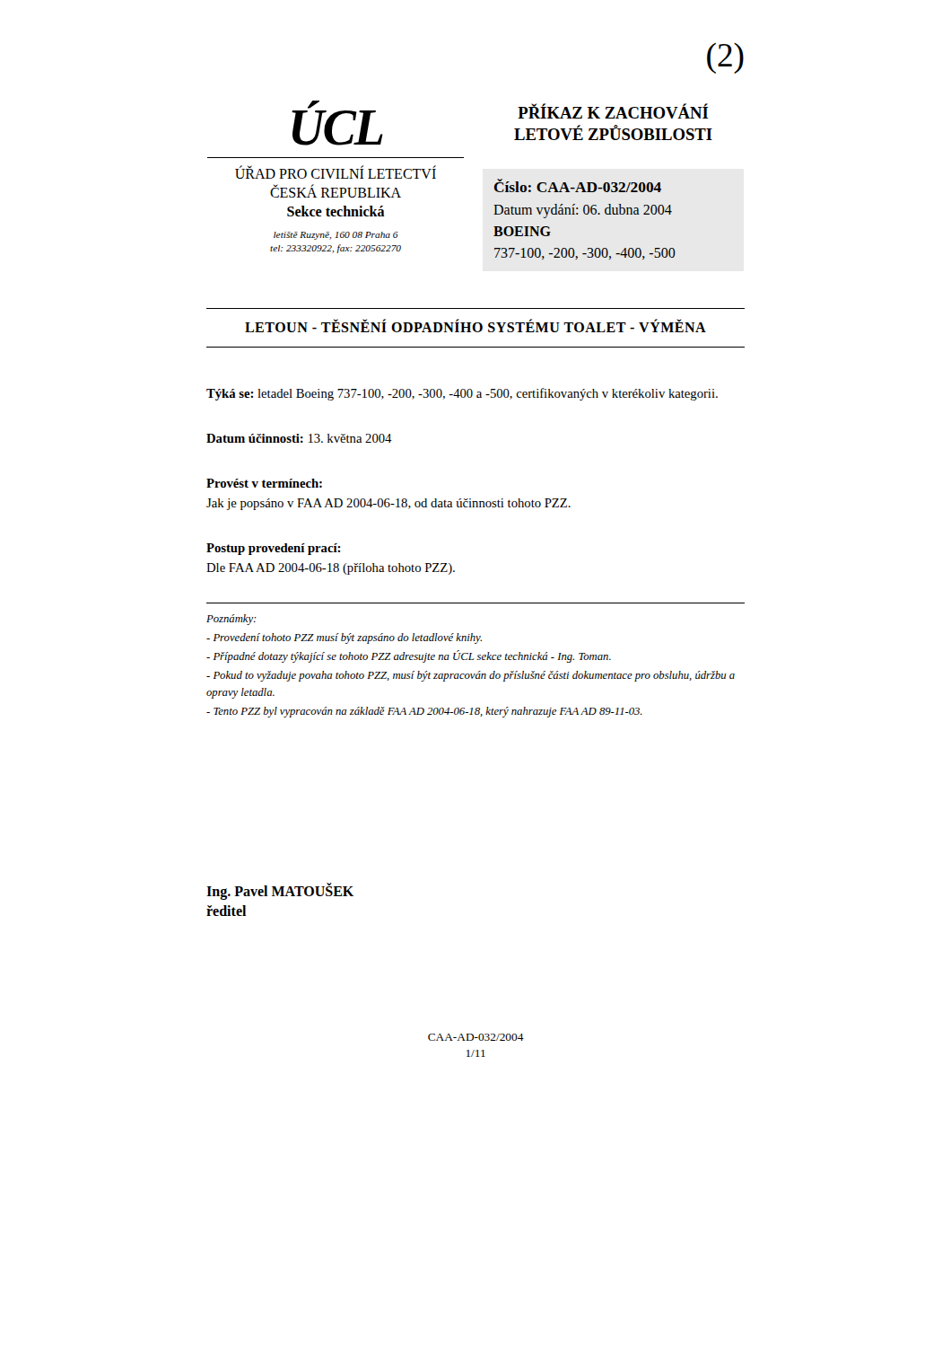(2)
| ÚCL ÚŘAD PRO CIVILNÍ LETECTVÍ ČESKÁ REPUBLIKA Sekce technická letiště Ruzyně, 160 08 Praha 6 tel: 233320922, fax: 220562270 | PŘÍKAZ K ZACHOVÁNÍ LETOVÉ ZPŮSOBILOSTI Číslo: CAA-AD-032/2004 Datum vydání: 06. dubna 2004 BOEING 737-100, -200, -300, -400, -500 |
LETOUN - TĚSNĚNÍ ODPADNÍHO SYSTÉMU TOALET - VÝMĚNA
Týká se: letadel Boeing 737-100, -200, -300, -400 a -500, certifikovaných v kterékoliv kategorii.
Datum účinnosti: 13. května 2004
Provést v termínech:
Jak je popsáno v FAA AD 2004-06-18, od data účinnosti tohoto PZZ.
Postup provedení prací:
Dle FAA AD 2004-06-18 (příloha tohoto PZZ).
Poznámky:
- Provedení tohoto PZZ musí být zapsáno do letadlové knihy.
- Případné dotazy týkající se tohoto PZZ adresujte na ÚCL sekce technická - Ing. Toman.
- Pokud to vyžaduje povaha tohoto PZZ, musí být zapracován do příslušné části dokumentace pro obsluhu, údržbu a opravy letadla.
- Tento PZZ byl vypracován na základě FAA AD 2004-06-18, který nahrazuje FAA AD 89-11-03.
Ing. Pavel MATOUŠEK
ředitel
CAA-AD-032/2004
1/11